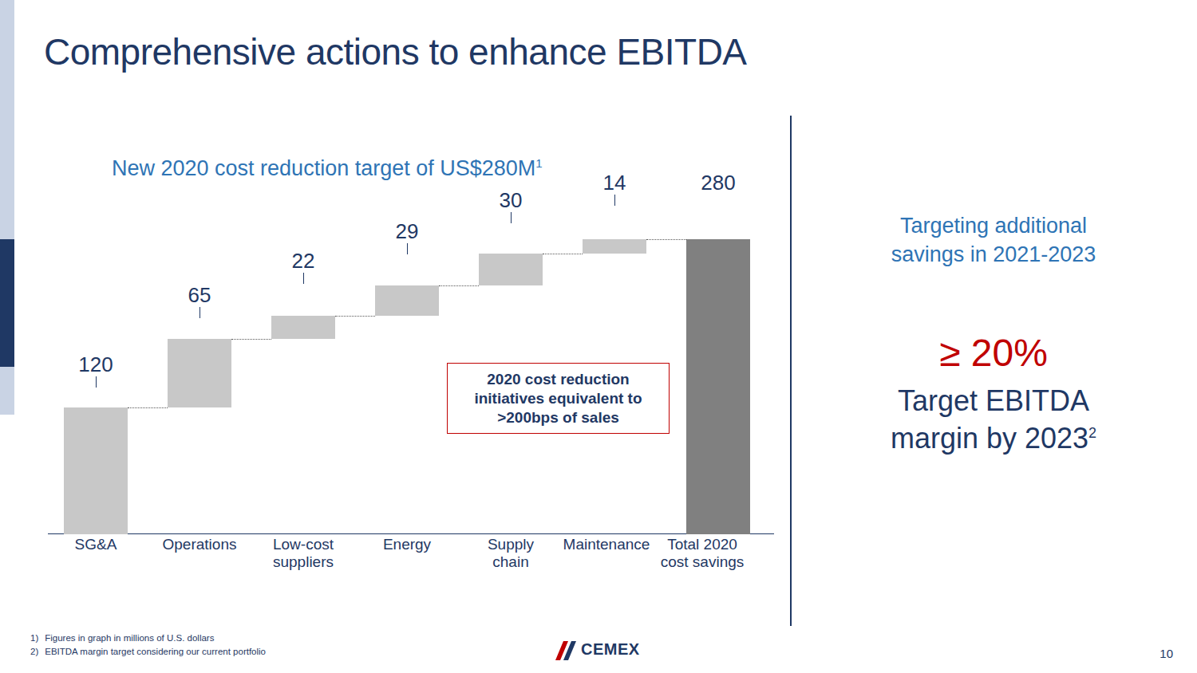Comprehensive actions to enhance EBITDA
New 2020 cost reduction target of US$280M1
120
65
22
29
30
14
280
2020 cost reduction
initiatives equivalent to
>200bps of sales
SG&A Operations Low-cost
suppliers Energy Supply
chain Maintenance Total 2020
cost savings
Targeting additional
savings in 2021-2023
≥ 20%
Target EBITDA
margin by 20232
| 1) | Figures in graph in millions of U.S. dollars |
| 2) | EBITDA margin target considering our current portfolio |
CEMEX
10